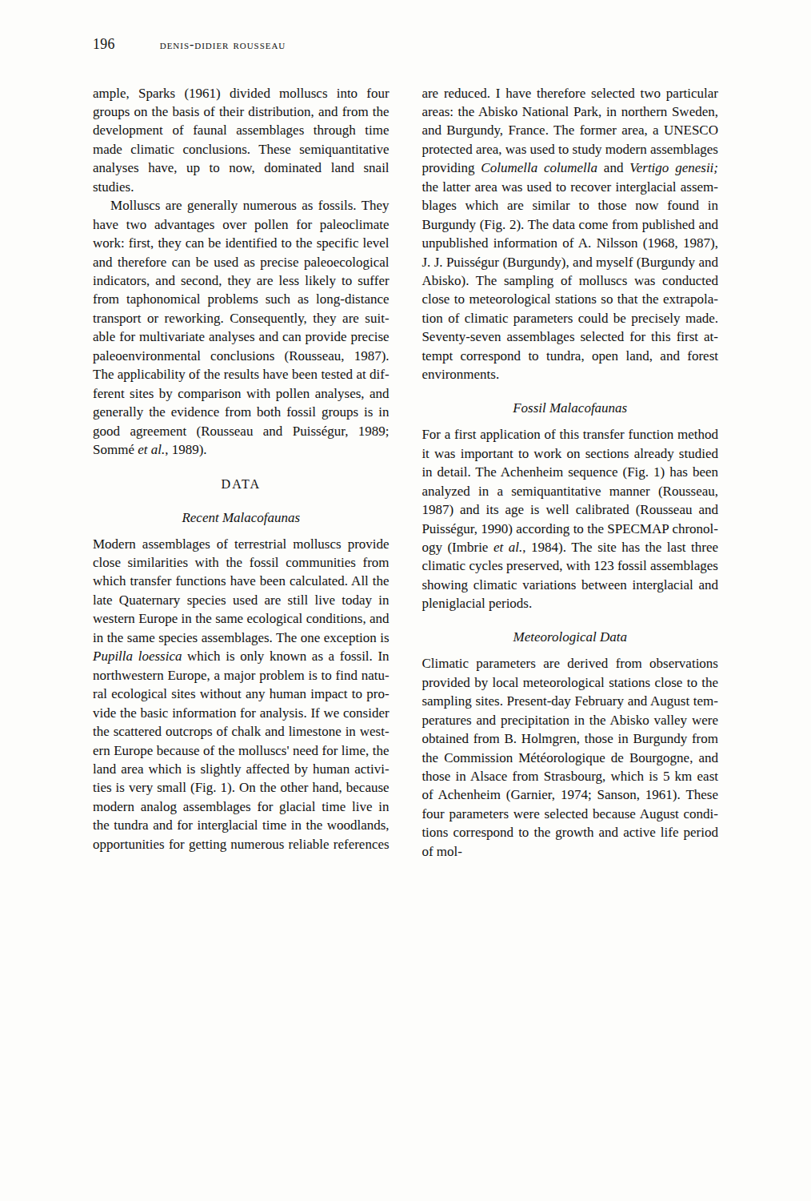196 Denis-Didier Rousseau
ample, Sparks (1961) divided molluscs into four groups on the basis of their distribution, and from the development of faunal assemblages through time made climatic conclusions. These semiquantitative analyses have, up to now, dominated land snail studies.
Molluscs are generally numerous as fossils. They have two advantages over pollen for paleoclimate work: first, they can be identified to the specific level and therefore can be used as precise paleoecological indicators, and second, they are less likely to suffer from taphonomical problems such as long-distance transport or reworking. Consequently, they are suitable for multivariate analyses and can provide precise paleoenvironmental conclusions (Rousseau, 1987). The applicability of the results have been tested at different sites by comparison with pollen analyses, and generally the evidence from both fossil groups is in good agreement (Rousseau and Puisségur, 1989; Sommé et al., 1989).
Data
Recent Malacofaunas
Modern assemblages of terrestrial molluscs provide close similarities with the fossil communities from which transfer functions have been calculated. All the late Quaternary species used are still live today in western Europe in the same ecological conditions, and in the same species assemblages. The one exception is Pupilla loessica which is only known as a fossil. In northwestern Europe, a major problem is to find natural ecological sites without any human impact to provide the basic information for analysis. If we consider the scattered outcrops of chalk and limestone in western Europe because of the molluscs' need for lime, the land area which is slightly affected by human activities is very small (Fig. 1). On the other hand, because modern analog assemblages for glacial time live in the tundra and for interglacial time in the woodlands, opportunities for getting numerous reliable references are reduced. I have therefore selected two particular areas: the Abisko National Park, in northern Sweden, and Burgundy, France. The former area, a UNESCO protected area, was used to study modern assemblages providing Columella columella and Vertigo genesii; the latter area was used to recover interglacial assemblages which are similar to those now found in Burgundy (Fig. 2). The data come from published and unpublished information of A. Nilsson (1968, 1987), J. J. Puisségur (Burgundy), and myself (Burgundy and Abisko). The sampling of molluscs was conducted close to meteorological stations so that the extrapolation of climatic parameters could be precisely made. Seventy-seven assemblages selected for this first attempt correspond to tundra, open land, and forest environments.
Fossil Malacofaunas
For a first application of this transfer function method it was important to work on sections already studied in detail. The Achenheim sequence (Fig. 1) has been analyzed in a semiquantitative manner (Rousseau, 1987) and its age is well calibrated (Rousseau and Puisségur, 1990) according to the SPECMAP chronology (Imbrie et al., 1984). The site has the last three climatic cycles preserved, with 123 fossil assemblages showing climatic variations between interglacial and pleniglacial periods.
Meteorological Data
Climatic parameters are derived from observations provided by local meteorological stations close to the sampling sites. Present-day February and August temperatures and precipitation in the Abisko valley were obtained from B. Holmgren, those in Burgundy from the Commission Météorologique de Bourgogne, and those in Alsace from Strasbourg, which is 5 km east of Achenheim (Garnier, 1974; Sanson, 1961). These four parameters were selected because August conditions correspond to the growth and active life period of mol-